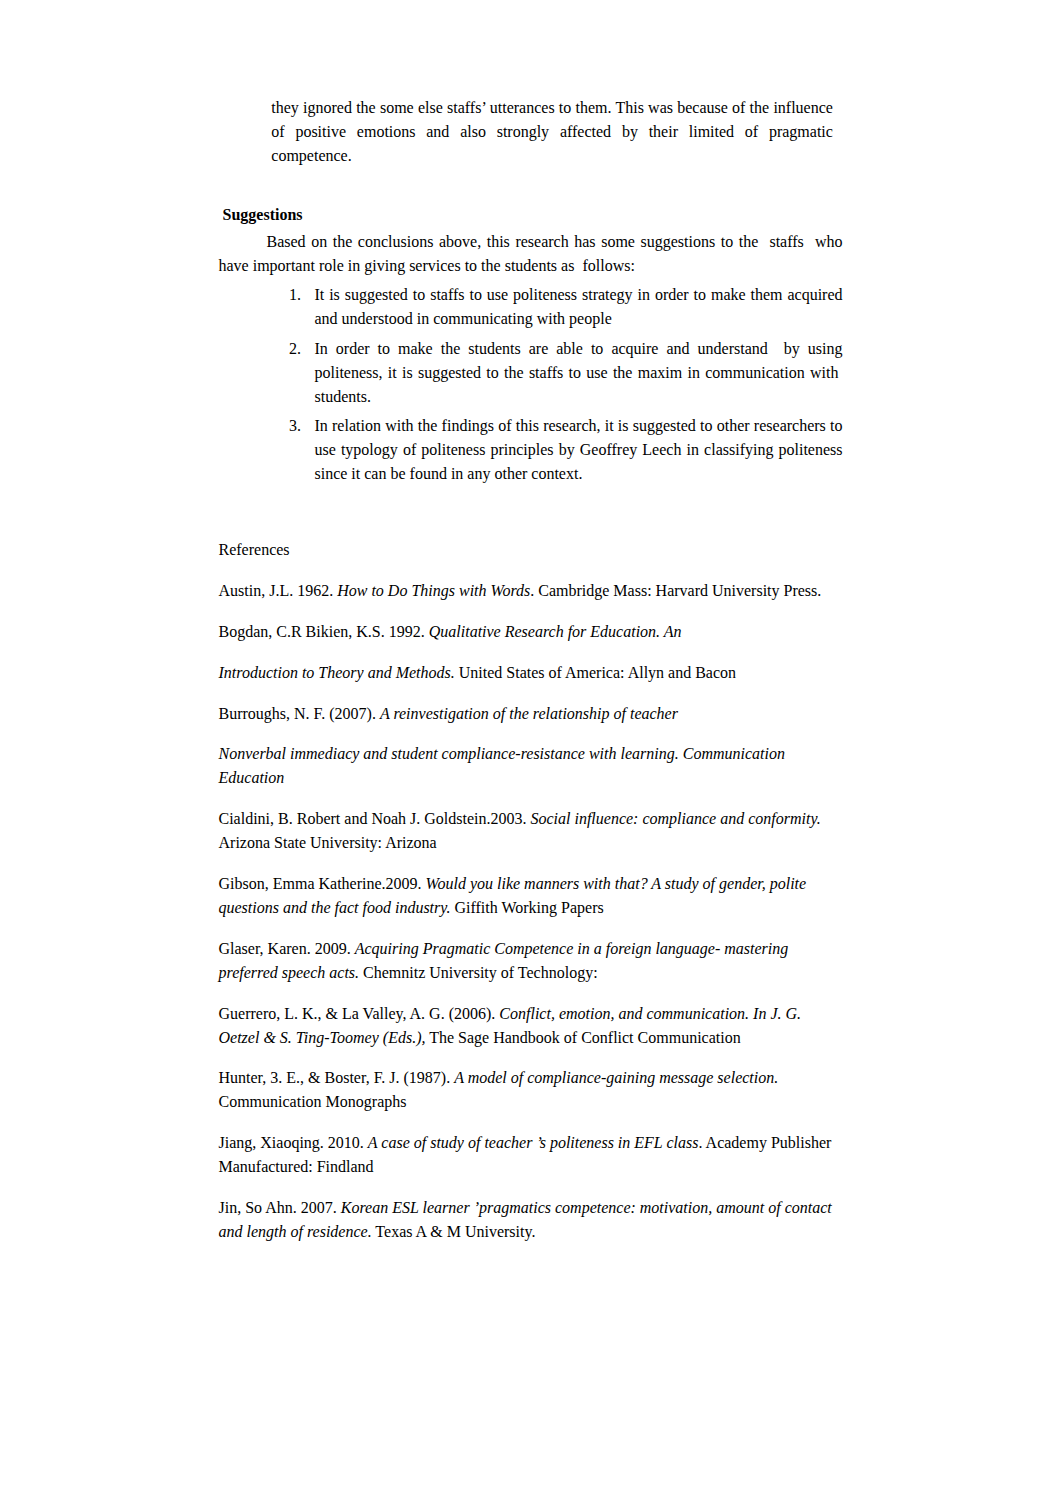they ignored the some else staffs’ utterances to them. This was because of the influence of positive emotions and also strongly affected by their limited of pragmatic competence.
Suggestions
Based on the conclusions above, this research has some suggestions to the staffs who have important role in giving services to the students as follows:
It is suggested to staffs to use politeness strategy in order to make them acquired and understood in communicating with people
In order to make the students are able to acquire and understand by using politeness, it is suggested to the staffs to use the maxim in communication with students.
In relation with the findings of this research, it is suggested to other researchers to use typology of politeness principles by Geoffrey Leech in classifying politeness since it can be found in any other context.
References
Austin, J.L. 1962. How to Do Things with Words. Cambridge Mass: Harvard University Press.
Bogdan, C.R Bikien, K.S. 1992. Qualitative Research for Education. An
Introduction to Theory and Methods. United States of America: Allyn and Bacon
Burroughs, N. F. (2007). A reinvestigation of the relationship of teacher
Nonverbal immediacy and student compliance-resistance with learning. Communication Education
Cialdini, B. Robert and Noah J. Goldstein.2003. Social influence: compliance and conformity. Arizona State University: Arizona
Gibson, Emma Katherine.2009. Would you like manners with that? A study of gender, polite questions and the fact food industry. Giffith Working Papers
Glaser, Karen. 2009. Acquiring Pragmatic Competence in a foreign language- mastering preferred speech acts. Chemnitz University of Technology:
Guerrero, L. K., & La Valley, A. G. (2006). Conflict, emotion, and communication. In J. G. Oetzel & S. Ting-Toomey (Eds.), The Sage Handbook of Conflict Communication
Hunter, 3. E., & Boster, F. J. (1987). A model of compliance-gaining message selection. Communication Monographs
Jiang, Xiaoqing. 2010. A case of study of teacher ’s politeness in EFL class. Academy Publisher Manufactured: Findland
Jin, So Ahn. 2007. Korean ESL learner ’pragmatics competence: motivation, amount of contact and length of residence. Texas A & M University.